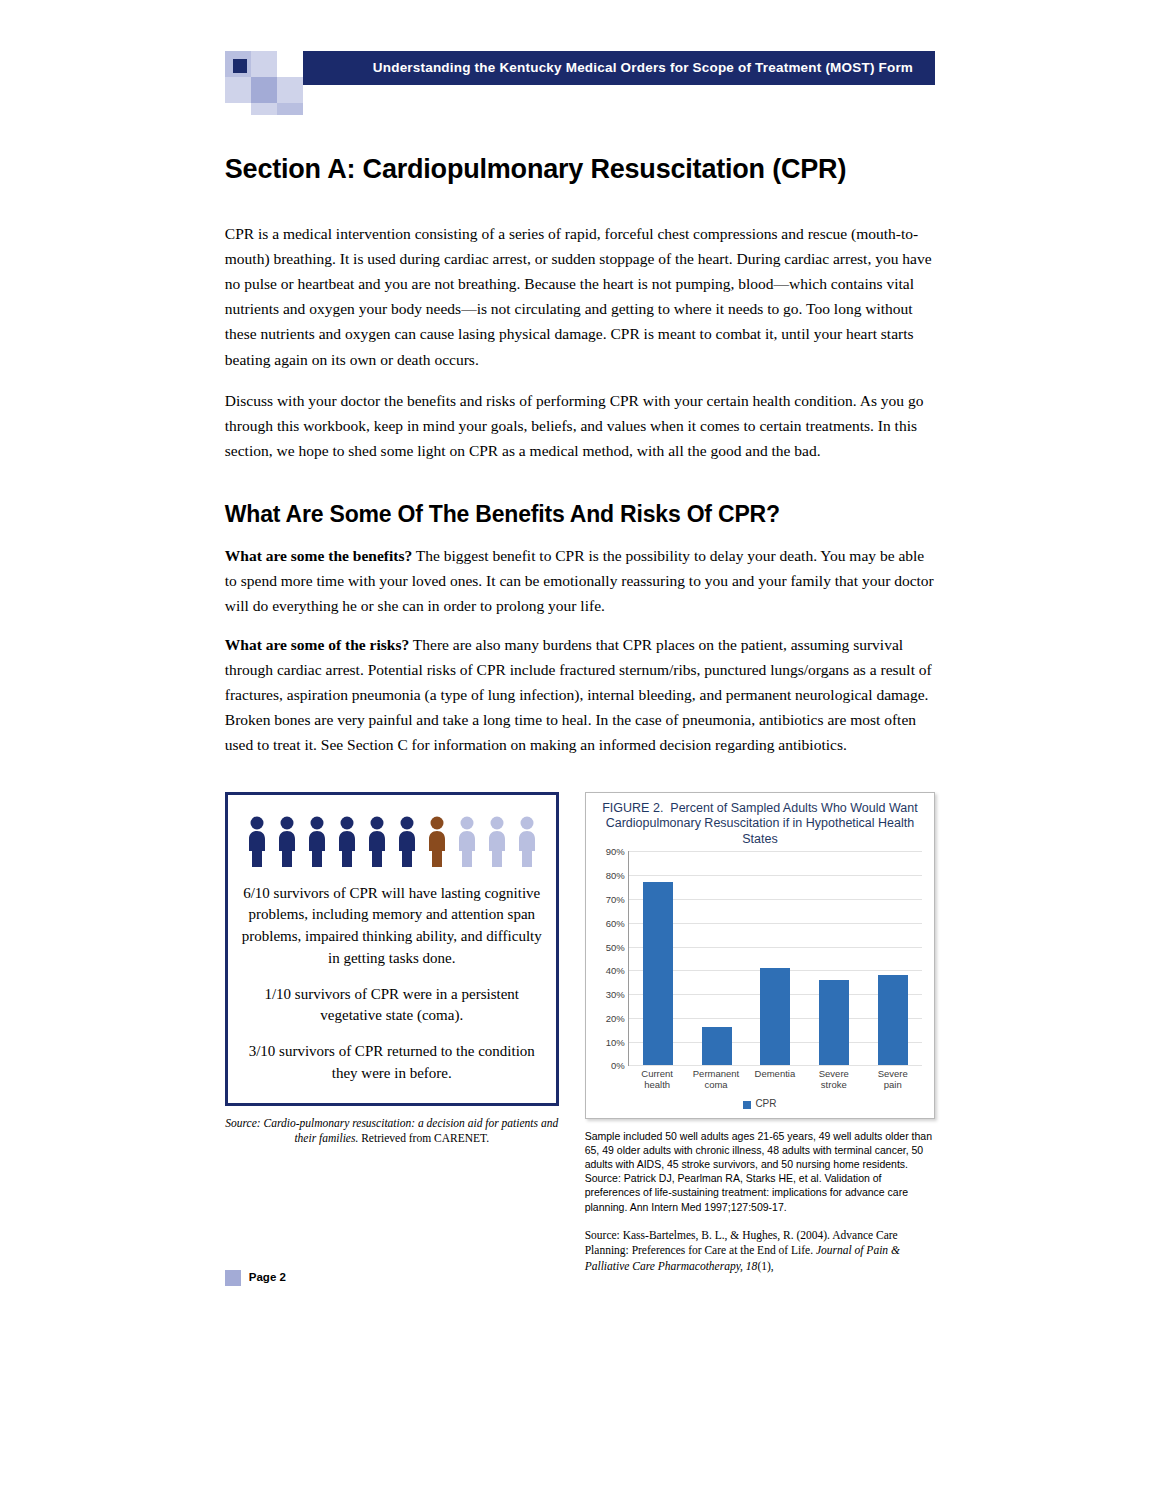Understanding the Kentucky Medical Orders for Scope of Treatment (MOST) Form
Section A: Cardiopulmonary Resuscitation (CPR)
CPR is a medical intervention consisting of a series of rapid, forceful chest compressions and rescue (mouth-to-mouth) breathing. It is used during cardiac arrest, or sudden stoppage of the heart. During cardiac arrest, you have no pulse or heartbeat and you are not breathing. Because the heart is not pumping, blood—which contains vital nutrients and oxygen your body needs—is not circulating and getting to where it needs to go. Too long without these nutrients and oxygen can cause lasing physical damage. CPR is meant to combat it, until your heart starts beating again on its own or death occurs.
Discuss with your doctor the benefits and risks of performing CPR with your certain health condition. As you go through this workbook, keep in mind your goals, beliefs, and values when it comes to certain treatments. In this section, we hope to shed some light on CPR as a medical method, with all the good and the bad.
What Are Some Of The Benefits And Risks Of CPR?
What are some the benefits? The biggest benefit to CPR is the possibility to delay your death. You may be able to spend more time with your loved ones. It can be emotionally reassuring to you and your family that your doctor will do everything he or she can in order to prolong your life.
What are some of the risks? There are also many burdens that CPR places on the patient, assuming survival through cardiac arrest. Potential risks of CPR include fractured sternum/ribs, punctured lungs/organs as a result of fractures, aspiration pneumonia (a type of lung infection), internal bleeding, and permanent neurological damage. Broken bones are very painful and take a long time to heal. In the case of pneumonia, antibiotics are most often used to treat it. See Section C for information on making an informed decision regarding antibiotics.
6/10 survivors of CPR will have lasting cognitive problems, including memory and attention span problems, impaired thinking ability, and difficulty
in getting tasks done.
1/10 survivors of CPR were in a persistent
vegetative state (coma).
3/10 survivors of CPR returned to the condition
they were in before.
Source: Cardio-pulmonary resuscitation: a decision aid for patients and their families. Retrieved from CARENET.
FIGURE 2. Percent of Sampled Adults Who Would Want Cardiopulmonary Resuscitation if in Hypothetical Health States
90%
80%
70%
60%
50%
40%
30%
20%
10%
0%
Current health Permanent coma Dementia Severe stroke Severe pain
CPR
Sample included 50 well adults ages 21-65 years, 49 well adults older than 65, 49 older adults with chronic illness, 48 adults with terminal cancer, 50 adults with AIDS, 45 stroke survivors, and 50 nursing home residents. Source: Patrick DJ, Pearlman RA, Starks HE, et al. Validation of preferences of life-sustaining treatment: implications for advance care planning. Ann Intern Med 1997;127:509-17.
Source: Kass-Bartelmes, B. L., & Hughes, R. (2004). Advance Care Planning: Preferences for Care at the End of Life. Journal of Pain & Palliative Care Pharmacotherapy, 18(1),
Page 2